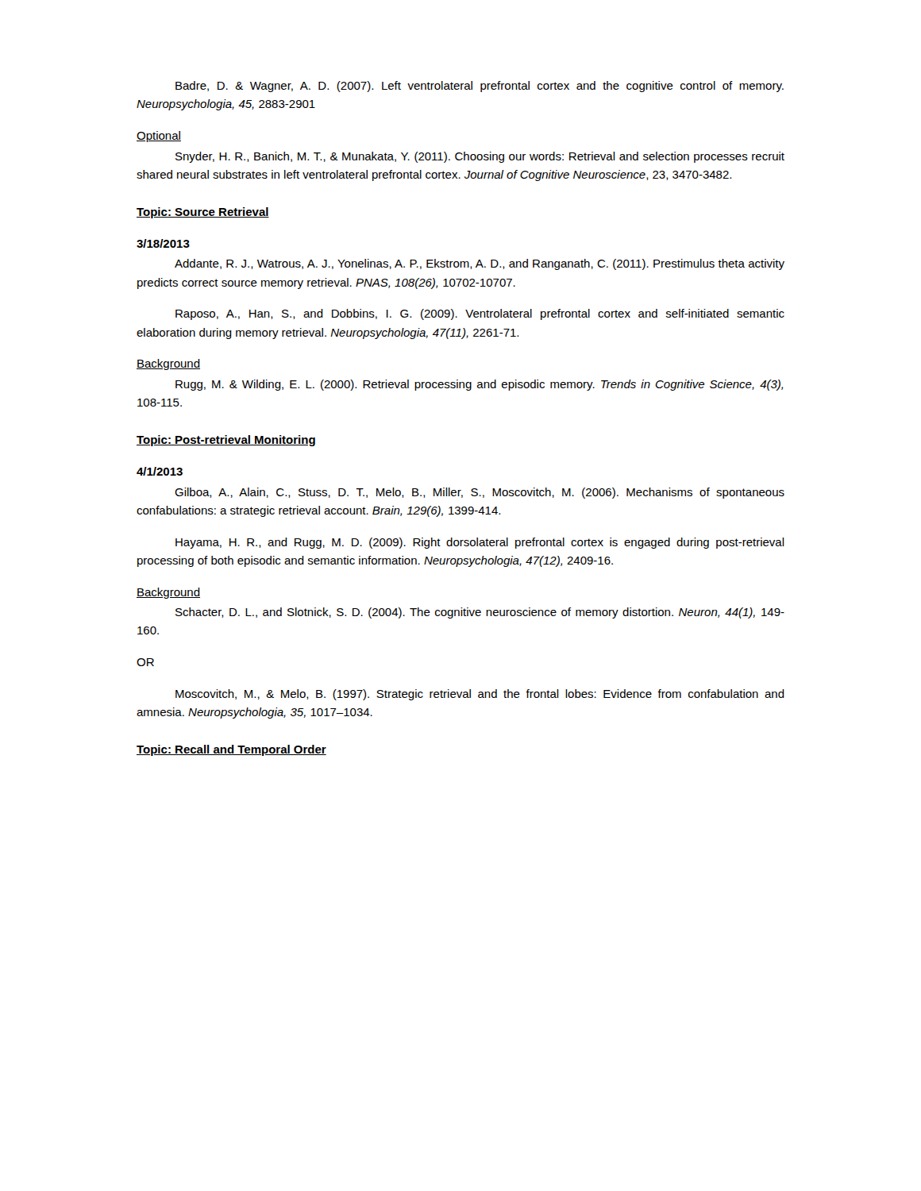Badre, D. & Wagner, A. D. (2007). Left ventrolateral prefrontal cortex and the cognitive control of memory. Neuropsychologia, 45, 2883-2901
Optional
Snyder, H. R., Banich, M. T., & Munakata, Y. (2011). Choosing our words: Retrieval and selection processes recruit shared neural substrates in left ventrolateral prefrontal cortex. Journal of Cognitive Neuroscience, 23, 3470-3482.
Topic: Source Retrieval
3/18/2013
Addante, R. J., Watrous, A. J., Yonelinas, A. P., Ekstrom, A. D., and Ranganath, C. (2011). Prestimulus theta activity predicts correct source memory retrieval. PNAS, 108(26), 10702-10707.
Raposo, A., Han, S., and Dobbins, I. G. (2009). Ventrolateral prefrontal cortex and self-initiated semantic elaboration during memory retrieval. Neuropsychologia, 47(11), 2261-71.
Background
Rugg, M. & Wilding, E. L. (2000). Retrieval processing and episodic memory. Trends in Cognitive Science, 4(3), 108-115.
Topic: Post-retrieval Monitoring
4/1/2013
Gilboa, A., Alain, C., Stuss, D. T., Melo, B., Miller, S., Moscovitch, M. (2006). Mechanisms of spontaneous confabulations: a strategic retrieval account. Brain, 129(6), 1399-414.
Hayama, H. R., and Rugg, M. D. (2009). Right dorsolateral prefrontal cortex is engaged during post-retrieval processing of both episodic and semantic information. Neuropsychologia, 47(12), 2409-16.
Background
Schacter, D. L., and Slotnick, S. D. (2004). The cognitive neuroscience of memory distortion. Neuron, 44(1), 149-160.
OR
Moscovitch, M., & Melo, B. (1997). Strategic retrieval and the frontal lobes: Evidence from confabulation and amnesia. Neuropsychologia, 35, 1017–1034.
Topic: Recall and Temporal Order